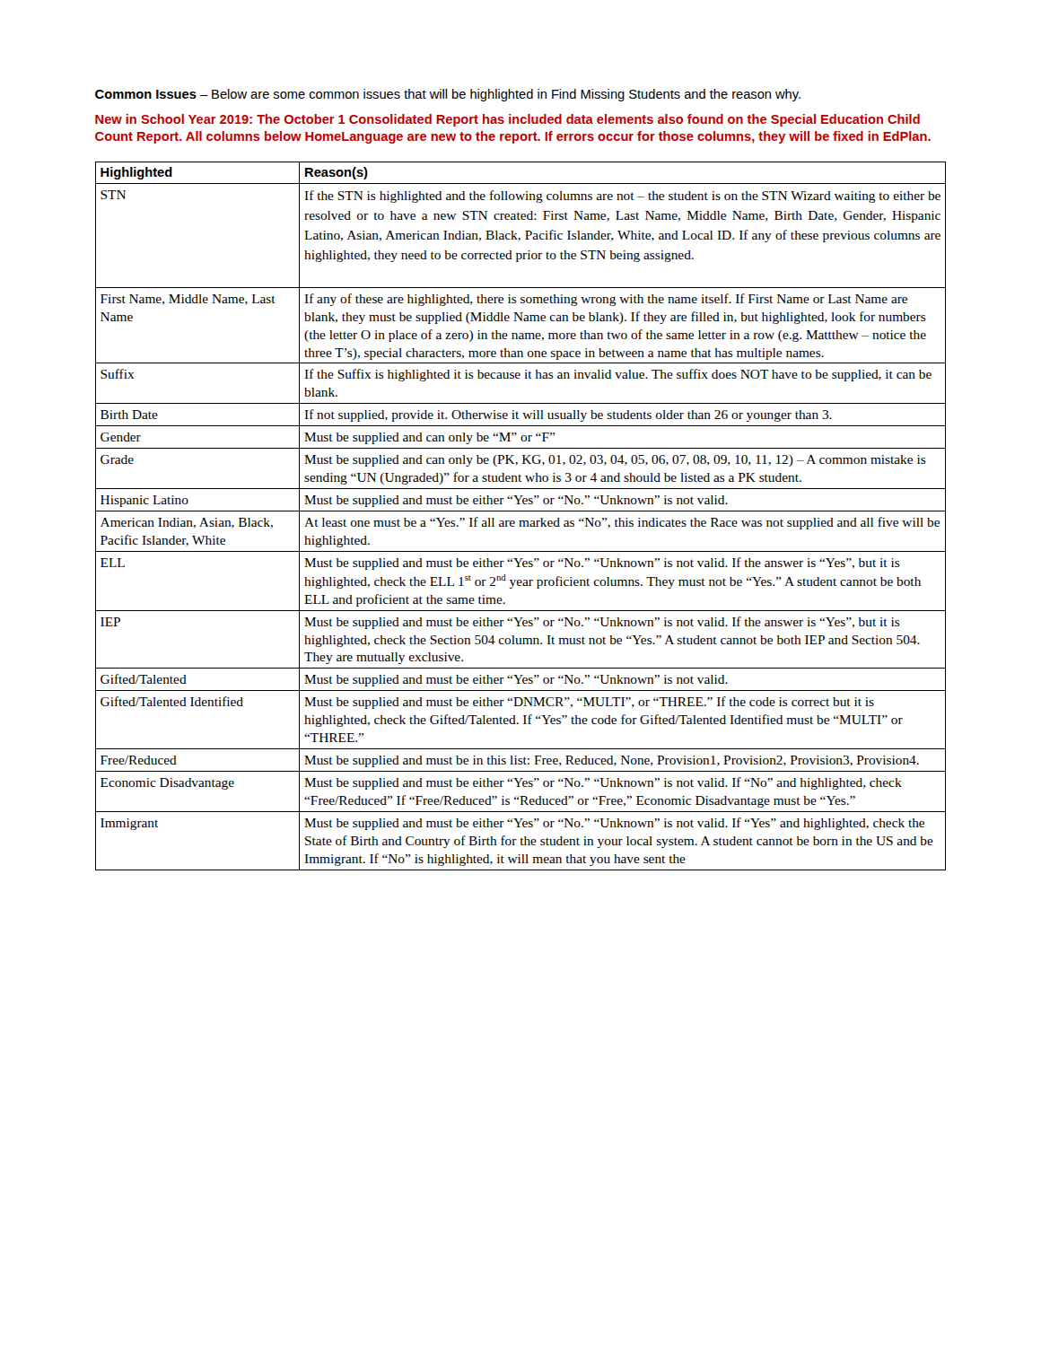Common Issues – Below are some common issues that will be highlighted in Find Missing Students and the reason why.
New in School Year 2019: The October 1 Consolidated Report has included data elements also found on the Special Education Child Count Report. All columns below HomeLanguage are new to the report. If errors occur for those columns, they will be fixed in EdPlan.
| Highlighted | Reason(s) |
| --- | --- |
| STN | If the STN is highlighted and the following columns are not – the student is on the STN Wizard waiting to either be resolved or to have a new STN created: First Name, Last Name, Middle Name, Birth Date, Gender, Hispanic Latino, Asian, American Indian, Black, Pacific Islander, White, and Local ID. If any of these previous columns are highlighted, they need to be corrected prior to the STN being assigned. |
| First Name, Middle Name, Last Name | If any of these are highlighted, there is something wrong with the name itself. If First Name or Last Name are blank, they must be supplied (Middle Name can be blank). If they are filled in, but highlighted, look for numbers (the letter O in place of a zero) in the name, more than two of the same letter in a row (e.g. Mattthew – notice the three T’s), special characters, more than one space in between a name that has multiple names. |
| Suffix | If the Suffix is highlighted it is because it has an invalid value. The suffix does NOT have to be supplied, it can be blank. |
| Birth Date | If not supplied, provide it. Otherwise it will usually be students older than 26 or younger than 3. |
| Gender | Must be supplied and can only be “M” or “F” |
| Grade | Must be supplied and can only be (PK, KG, 01, 02, 03, 04, 05, 06, 07, 08, 09, 10, 11, 12) – A common mistake is sending “UN (Ungraded)” for a student who is 3 or 4 and should be listed as a PK student. |
| Hispanic Latino | Must be supplied and must be either “Yes” or “No.” “Unknown” is not valid. |
| American Indian, Asian, Black, Pacific Islander, White | At least one must be a “Yes.” If all are marked as “No”, this indicates the Race was not supplied and all five will be highlighted. |
| ELL | Must be supplied and must be either “Yes” or “No.” “Unknown” is not valid. If the answer is “Yes”, but it is highlighted, check the ELL 1 st or 2 nd year proficient columns. They must not be “Yes.” A student cannot be both ELL and proficient at the same time. |
| IEP | Must be supplied and must be either “Yes” or “No.” “Unknown” is not valid. If the answer is “Yes”, but it is highlighted, check the Section 504 column. It must not be “Yes.” A student cannot be both IEP and Section 504. They are mutually exclusive. |
| Gifted/Talented | Must be supplied and must be either “Yes” or “No.” “Unknown” is not valid. |
| Gifted/Talented Identified | Must be supplied and must be either “DNMCR”, “MULTI”, or “THREE.” If the code is correct but it is highlighted, check the Gifted/Talented. If “Yes” the code for Gifted/Talented Identified must be “MULTI” or “THREE.” |
| Free/Reduced | Must be supplied and must be in this list: Free, Reduced, None, Provision1, Provision2, Provision3, Provision4. |
| Economic Disadvantage | Must be supplied and must be either “Yes” or “No.” “Unknown” is not valid. If “No” and highlighted, check “Free/Reduced” If “Free/Reduced” is “Reduced” or “Free,” Economic Disadvantage must be “Yes.” |
| Immigrant | Must be supplied and must be either “Yes” or “No.” “Unknown” is not valid. If “Yes” and highlighted, check the State of Birth and Country of Birth for the student in your local system. A student cannot be born in the US and be Immigrant. If “No” is highlighted, it will mean that you have sent the |